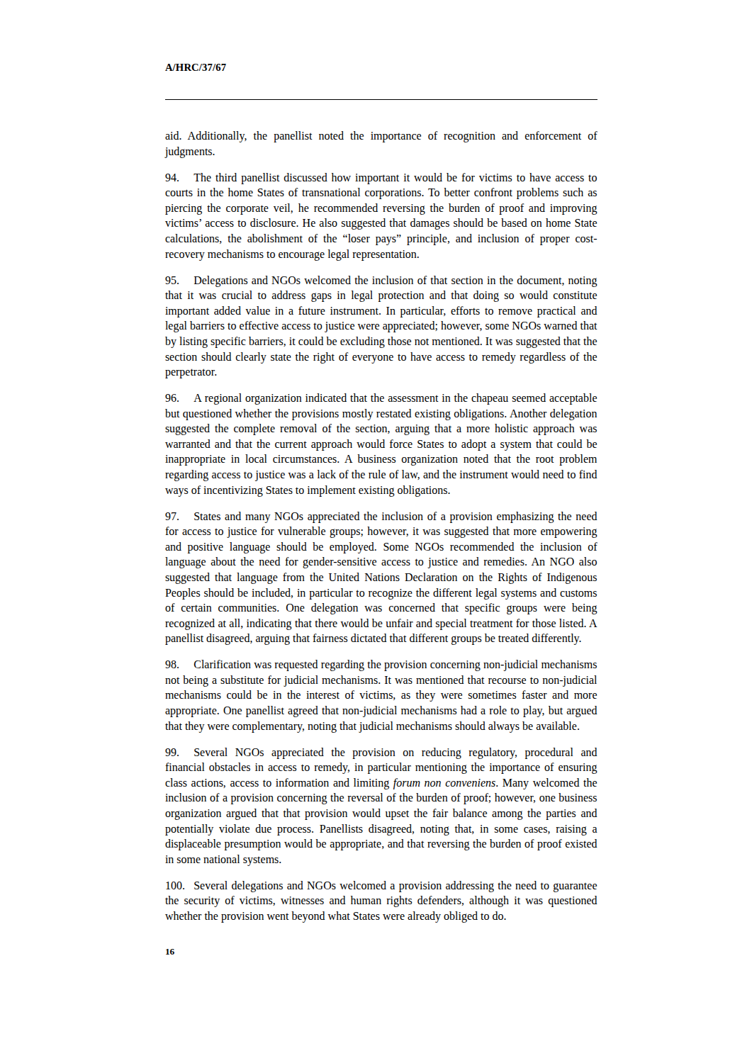A/HRC/37/67
aid. Additionally, the panellist noted the importance of recognition and enforcement of judgments.
94. The third panellist discussed how important it would be for victims to have access to courts in the home States of transnational corporations. To better confront problems such as piercing the corporate veil, he recommended reversing the burden of proof and improving victims’ access to disclosure. He also suggested that damages should be based on home State calculations, the abolishment of the “loser pays” principle, and inclusion of proper cost-recovery mechanisms to encourage legal representation.
95. Delegations and NGOs welcomed the inclusion of that section in the document, noting that it was crucial to address gaps in legal protection and that doing so would constitute important added value in a future instrument. In particular, efforts to remove practical and legal barriers to effective access to justice were appreciated; however, some NGOs warned that by listing specific barriers, it could be excluding those not mentioned. It was suggested that the section should clearly state the right of everyone to have access to remedy regardless of the perpetrator.
96. A regional organization indicated that the assessment in the chapeau seemed acceptable but questioned whether the provisions mostly restated existing obligations. Another delegation suggested the complete removal of the section, arguing that a more holistic approach was warranted and that the current approach would force States to adopt a system that could be inappropriate in local circumstances. A business organization noted that the root problem regarding access to justice was a lack of the rule of law, and the instrument would need to find ways of incentivizing States to implement existing obligations.
97. States and many NGOs appreciated the inclusion of a provision emphasizing the need for access to justice for vulnerable groups; however, it was suggested that more empowering and positive language should be employed. Some NGOs recommended the inclusion of language about the need for gender-sensitive access to justice and remedies. An NGO also suggested that language from the United Nations Declaration on the Rights of Indigenous Peoples should be included, in particular to recognize the different legal systems and customs of certain communities. One delegation was concerned that specific groups were being recognized at all, indicating that there would be unfair and special treatment for those listed. A panellist disagreed, arguing that fairness dictated that different groups be treated differently.
98. Clarification was requested regarding the provision concerning non-judicial mechanisms not being a substitute for judicial mechanisms. It was mentioned that recourse to non-judicial mechanisms could be in the interest of victims, as they were sometimes faster and more appropriate. One panellist agreed that non-judicial mechanisms had a role to play, but argued that they were complementary, noting that judicial mechanisms should always be available.
99. Several NGOs appreciated the provision on reducing regulatory, procedural and financial obstacles in access to remedy, in particular mentioning the importance of ensuring class actions, access to information and limiting forum non conveniens. Many welcomed the inclusion of a provision concerning the reversal of the burden of proof; however, one business organization argued that that provision would upset the fair balance among the parties and potentially violate due process. Panellists disagreed, noting that, in some cases, raising a displaceable presumption would be appropriate, and that reversing the burden of proof existed in some national systems.
100. Several delegations and NGOs welcomed a provision addressing the need to guarantee the security of victims, witnesses and human rights defenders, although it was questioned whether the provision went beyond what States were already obliged to do.
16